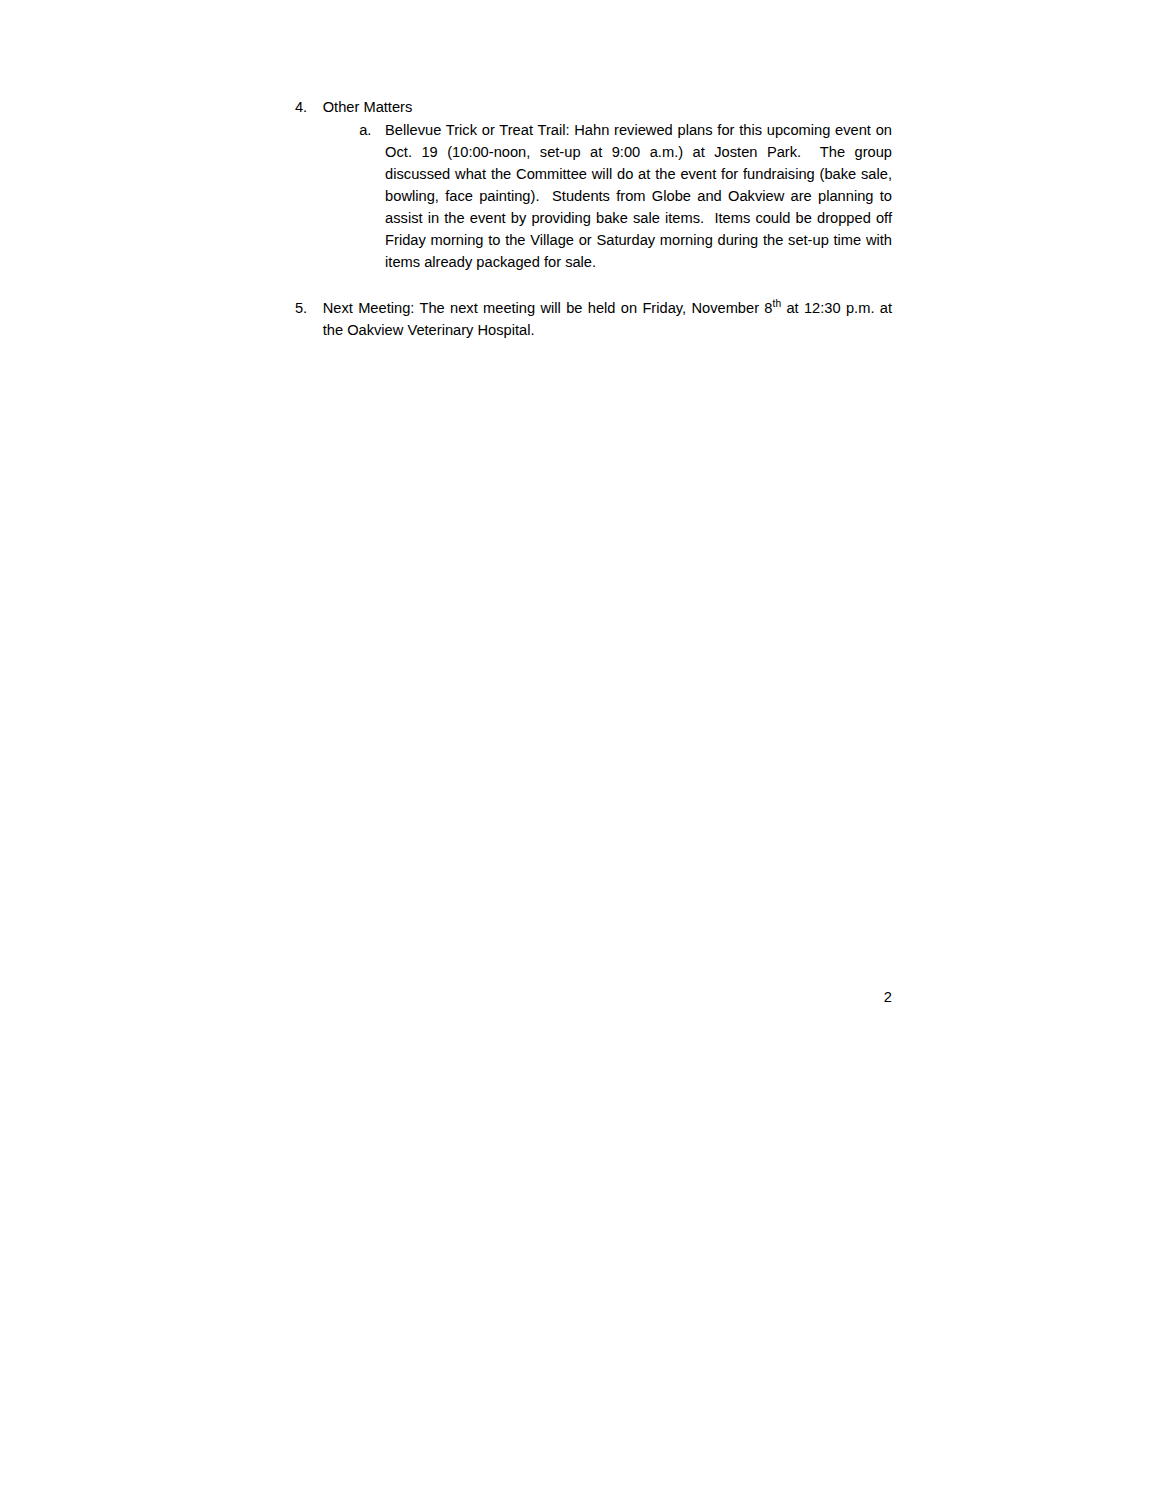Other Matters
Bellevue Trick or Treat Trail: Hahn reviewed plans for this upcoming event on Oct. 19 (10:00-noon, set-up at 9:00 a.m.) at Josten Park. The group discussed what the Committee will do at the event for fundraising (bake sale, bowling, face painting). Students from Globe and Oakview are planning to assist in the event by providing bake sale items. Items could be dropped off Friday morning to the Village or Saturday morning during the set-up time with items already packaged for sale.
Next Meeting: The next meeting will be held on Friday, November 8th at 12:30 p.m. at the Oakview Veterinary Hospital.
2